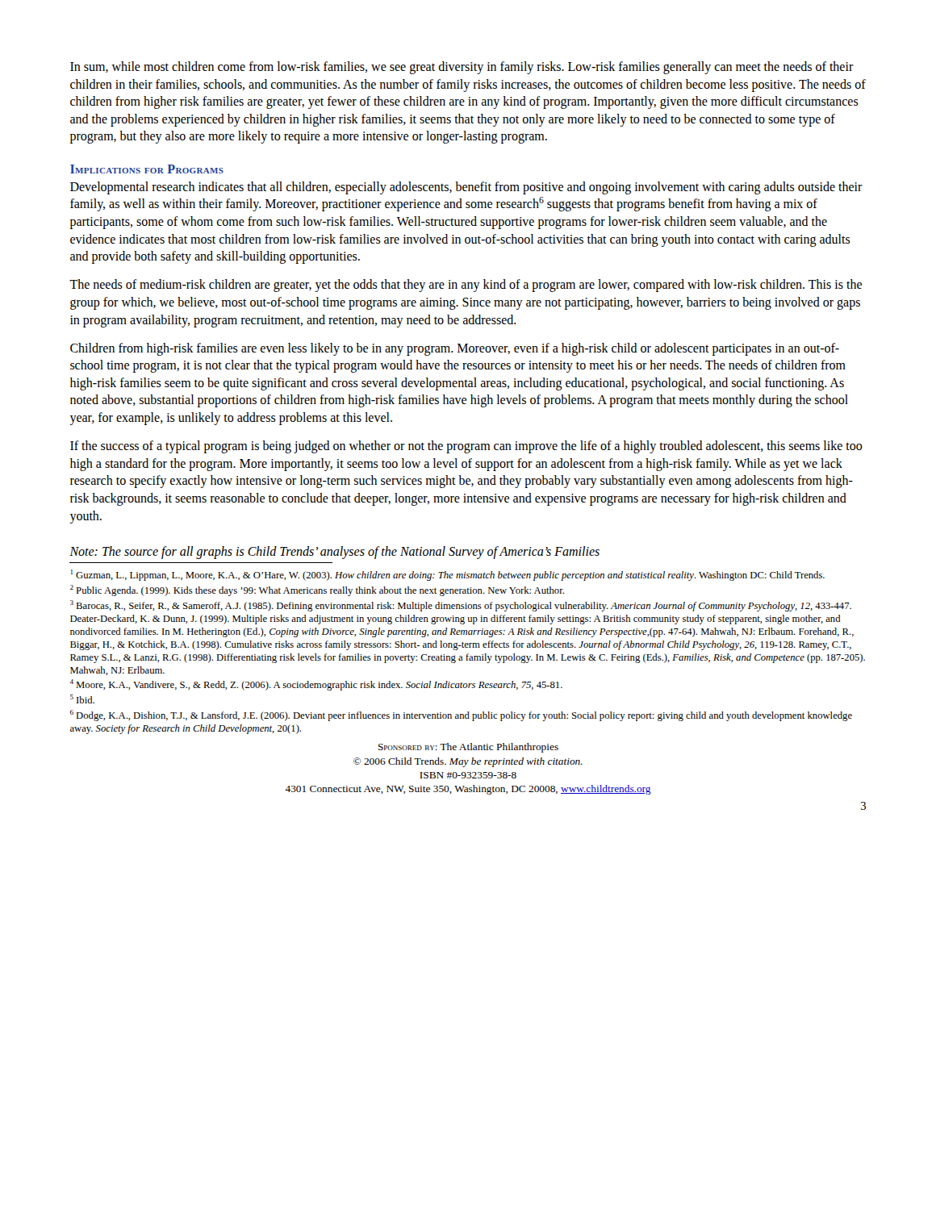In sum, while most children come from low-risk families, we see great diversity in family risks. Low-risk families generally can meet the needs of their children in their families, schools, and communities. As the number of family risks increases, the outcomes of children become less positive. The needs of children from higher risk families are greater, yet fewer of these children are in any kind of program. Importantly, given the more difficult circumstances and the problems experienced by children in higher risk families, it seems that they not only are more likely to need to be connected to some type of program, but they also are more likely to require a more intensive or longer-lasting program.
Implications for Programs
Developmental research indicates that all children, especially adolescents, benefit from positive and ongoing involvement with caring adults outside their family, as well as within their family. Moreover, practitioner experience and some research6 suggests that programs benefit from having a mix of participants, some of whom come from such low-risk families. Well-structured supportive programs for lower-risk children seem valuable, and the evidence indicates that most children from low-risk families are involved in out-of-school activities that can bring youth into contact with caring adults and provide both safety and skill-building opportunities.
The needs of medium-risk children are greater, yet the odds that they are in any kind of a program are lower, compared with low-risk children. This is the group for which, we believe, most out-of-school time programs are aiming. Since many are not participating, however, barriers to being involved or gaps in program availability, program recruitment, and retention, may need to be addressed.
Children from high-risk families are even less likely to be in any program. Moreover, even if a high-risk child or adolescent participates in an out-of-school time program, it is not clear that the typical program would have the resources or intensity to meet his or her needs. The needs of children from high-risk families seem to be quite significant and cross several developmental areas, including educational, psychological, and social functioning. As noted above, substantial proportions of children from high-risk families have high levels of problems. A program that meets monthly during the school year, for example, is unlikely to address problems at this level.
If the success of a typical program is being judged on whether or not the program can improve the life of a highly troubled adolescent, this seems like too high a standard for the program. More importantly, it seems too low a level of support for an adolescent from a high-risk family. While as yet we lack research to specify exactly how intensive or long-term such services might be, and they probably vary substantially even among adolescents from high-risk backgrounds, it seems reasonable to conclude that deeper, longer, more intensive and expensive programs are necessary for high-risk children and youth.
Note: The source for all graphs is Child Trends’ analyses of the National Survey of America’s Families
1 Guzman, L., Lippman, L., Moore, K.A., & O’Hare, W. (2003). How children are doing: The mismatch between public perception and statistical reality. Washington DC: Child Trends.
2 Public Agenda. (1999). Kids these days ’99: What Americans really think about the next generation. New York: Author.
3 Barocas, R., Seifer, R., & Sameroff, A.J. (1985). Defining environmental risk: Multiple dimensions of psychological vulnerability. American Journal of Community Psychology, 12, 433-447. Deater-Deckard, K. & Dunn, J. (1999). Multiple risks and adjustment in young children growing up in different family settings: A British community study of stepparent, single mother, and nondivorced families. In M. Hetherington (Ed.), Coping with Divorce, Single parenting, and Remarriages: A Risk and Resiliency Perspective,(pp. 47-64). Mahwah, NJ: Erlbaum. Forehand, R., Biggar, H., & Kotchick, B.A. (1998). Cumulative risks across family stressors: Short- and long-term effects for adolescents. Journal of Abnormal Child Psychology, 26, 119-128. Ramey, C.T., Ramey S.L., & Lanzi, R.G. (1998). Differentiating risk levels for families in poverty: Creating a family typology. In M. Lewis & C. Feiring (Eds.), Families, Risk, and Competence (pp. 187-205). Mahwah, NJ: Erlbaum.
4 Moore, K.A., Vandivere, S., & Redd, Z. (2006). A sociodemographic risk index. Social Indicators Research, 75, 45-81.
5 Ibid.
6 Dodge, K.A., Dishion, T.J., & Lansford, J.E. (2006). Deviant peer influences in intervention and public policy for youth: Social policy report: giving child and youth development knowledge away. Society for Research in Child Development, 20(1).
Sponsored by: The Atlantic Philanthropies
© 2006 Child Trends. May be reprinted with citation.
ISBN #0-932359-38-8
4301 Connecticut Ave, NW, Suite 350, Washington, DC 20008, www.childtrends.org
3